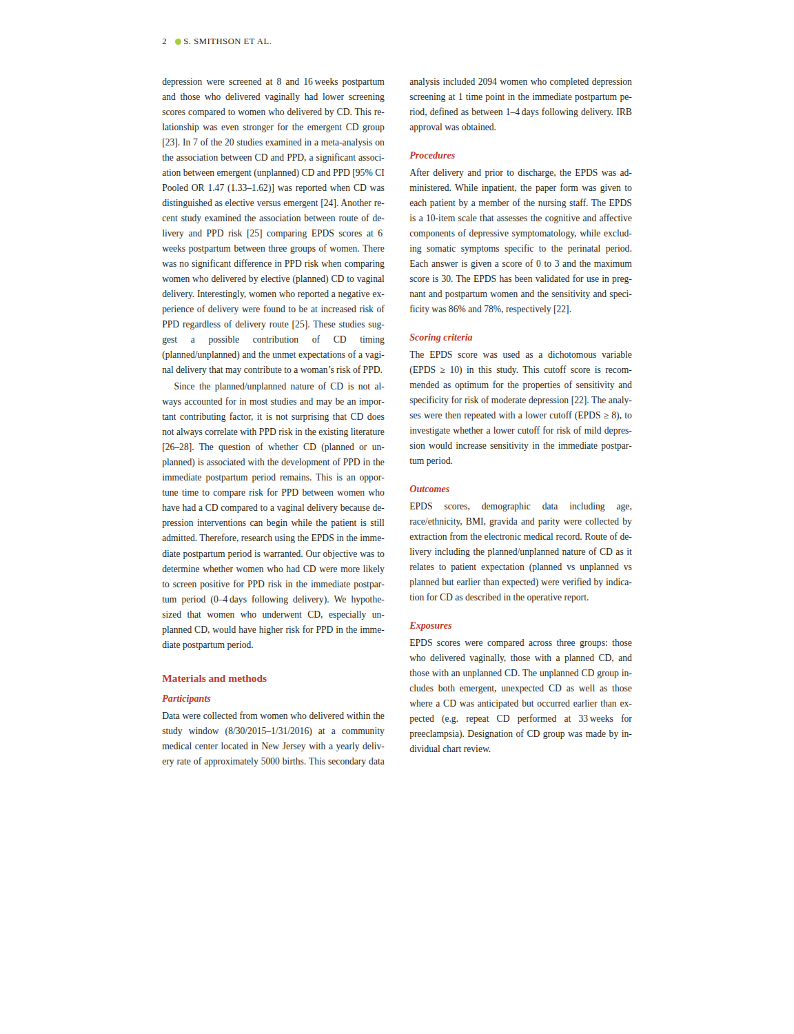2 S. SMITHSON ET AL.
depression were screened at 8 and 16 weeks postpartum and those who delivered vaginally had lower screening scores compared to women who delivered by CD. This relationship was even stronger for the emergent CD group [23]. In 7 of the 20 studies examined in a meta-analysis on the association between CD and PPD, a significant association between emergent (unplanned) CD and PPD [95% CI Pooled OR 1.47 (1.33–1.62)] was reported when CD was distinguished as elective versus emergent [24]. Another recent study examined the association between route of delivery and PPD risk [25] comparing EPDS scores at 6 weeks postpartum between three groups of women. There was no significant difference in PPD risk when comparing women who delivered by elective (planned) CD to vaginal delivery. Interestingly, women who reported a negative experience of delivery were found to be at increased risk of PPD regardless of delivery route [25]. These studies suggest a possible contribution of CD timing (planned/unplanned) and the unmet expectations of a vaginal delivery that may contribute to a woman’s risk of PPD.
Since the planned/unplanned nature of CD is not always accounted for in most studies and may be an important contributing factor, it is not surprising that CD does not always correlate with PPD risk in the existing literature [26–28]. The question of whether CD (planned or unplanned) is associated with the development of PPD in the immediate postpartum period remains. This is an opportune time to compare risk for PPD between women who have had a CD compared to a vaginal delivery because depression interventions can begin while the patient is still admitted. Therefore, research using the EPDS in the immediate postpartum period is warranted. Our objective was to determine whether women who had CD were more likely to screen positive for PPD risk in the immediate postpartum period (0–4 days following delivery). We hypothesized that women who underwent CD, especially unplanned CD, would have higher risk for PPD in the immediate postpartum period.
Materials and methods
Participants
Data were collected from women who delivered within the study window (8/30/2015–1/31/2016) at a community medical center located in New Jersey with a yearly delivery rate of approximately 5000 births. This secondary data analysis included 2094 women who completed depression screening at 1 time point in the immediate postpartum period, defined as between 1–4 days following delivery. IRB approval was obtained.
Procedures
After delivery and prior to discharge, the EPDS was administered. While inpatient, the paper form was given to each patient by a member of the nursing staff. The EPDS is a 10-item scale that assesses the cognitive and affective components of depressive symptomatology, while excluding somatic symptoms specific to the perinatal period. Each answer is given a score of 0 to 3 and the maximum score is 30. The EPDS has been validated for use in pregnant and postpartum women and the sensitivity and specificity was 86% and 78%, respectively [22].
Scoring criteria
The EPDS score was used as a dichotomous variable (EPDS ≥ 10) in this study. This cutoff score is recommended as optimum for the properties of sensitivity and specificity for risk of moderate depression [22]. The analyses were then repeated with a lower cutoff (EPDS ≥ 8), to investigate whether a lower cutoff for risk of mild depression would increase sensitivity in the immediate postpartum period.
Outcomes
EPDS scores, demographic data including age, race/ethnicity, BMI, gravida and parity were collected by extraction from the electronic medical record. Route of delivery including the planned/unplanned nature of CD as it relates to patient expectation (planned vs unplanned vs planned but earlier than expected) were verified by indication for CD as described in the operative report.
Exposures
EPDS scores were compared across three groups: those who delivered vaginally, those with a planned CD, and those with an unplanned CD. The unplanned CD group includes both emergent, unexpected CD as well as those where a CD was anticipated but occurred earlier than expected (e.g. repeat CD performed at 33 weeks for preeclampsia). Designation of CD group was made by individual chart review.